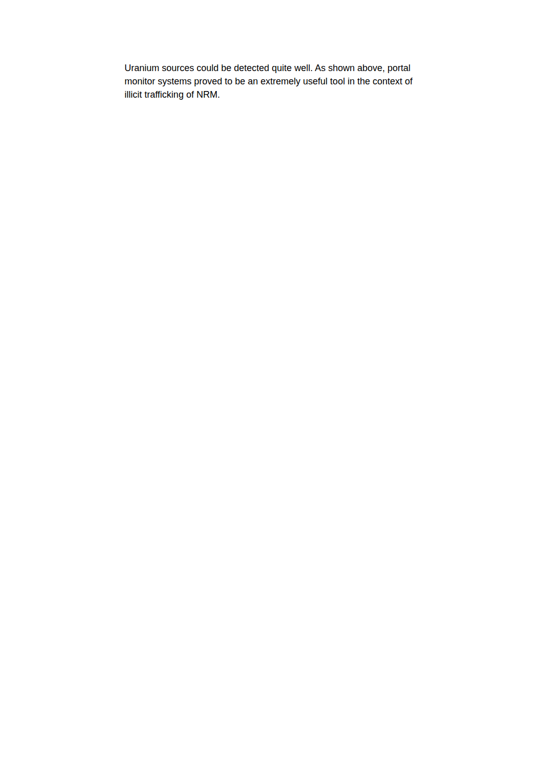Uranium sources could be detected quite well. As shown above, portal monitor systems proved to be an extremely useful tool in the context of illicit trafficking of NRM.